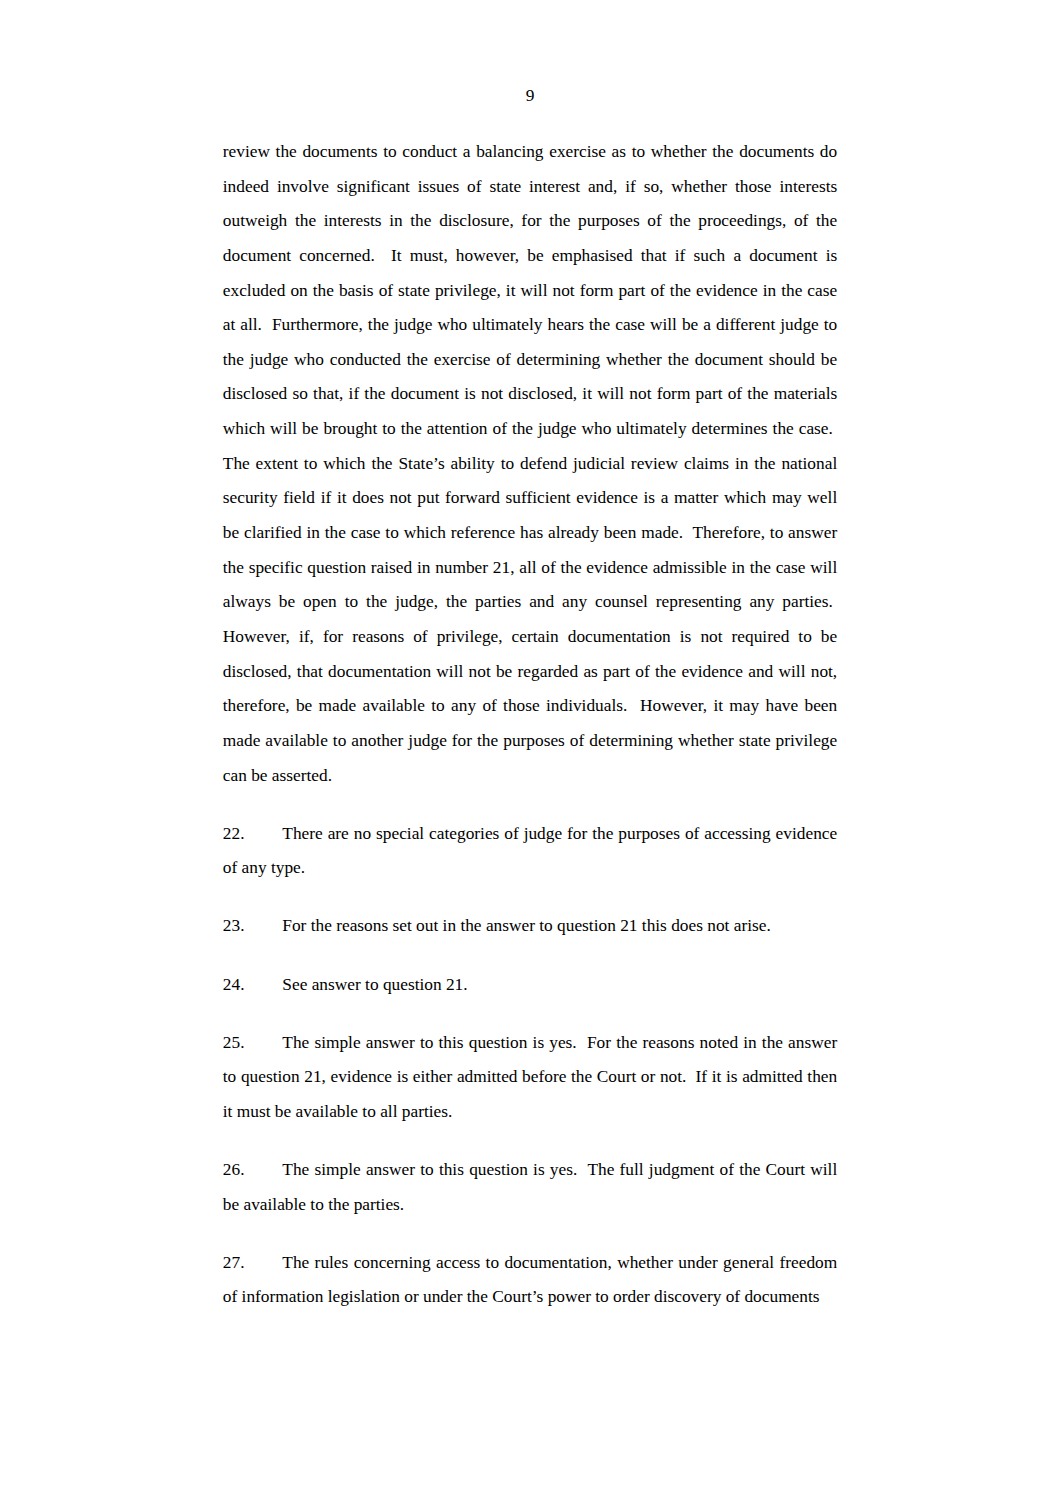9
review the documents to conduct a balancing exercise as to whether the documents do indeed involve significant issues of state interest and, if so, whether those interests outweigh the interests in the disclosure, for the purposes of the proceedings, of the document concerned. It must, however, be emphasised that if such a document is excluded on the basis of state privilege, it will not form part of the evidence in the case at all. Furthermore, the judge who ultimately hears the case will be a different judge to the judge who conducted the exercise of determining whether the document should be disclosed so that, if the document is not disclosed, it will not form part of the materials which will be brought to the attention of the judge who ultimately determines the case. The extent to which the State’s ability to defend judicial review claims in the national security field if it does not put forward sufficient evidence is a matter which may well be clarified in the case to which reference has already been made. Therefore, to answer the specific question raised in number 21, all of the evidence admissible in the case will always be open to the judge, the parties and any counsel representing any parties. However, if, for reasons of privilege, certain documentation is not required to be disclosed, that documentation will not be regarded as part of the evidence and will not, therefore, be made available to any of those individuals. However, it may have been made available to another judge for the purposes of determining whether state privilege can be asserted.
22. There are no special categories of judge for the purposes of accessing evidence of any type.
23. For the reasons set out in the answer to question 21 this does not arise.
24. See answer to question 21.
25. The simple answer to this question is yes. For the reasons noted in the answer to question 21, evidence is either admitted before the Court or not. If it is admitted then it must be available to all parties.
26. The simple answer to this question is yes. The full judgment of the Court will be available to the parties.
27. The rules concerning access to documentation, whether under general freedom of information legislation or under the Court’s power to order discovery of documents